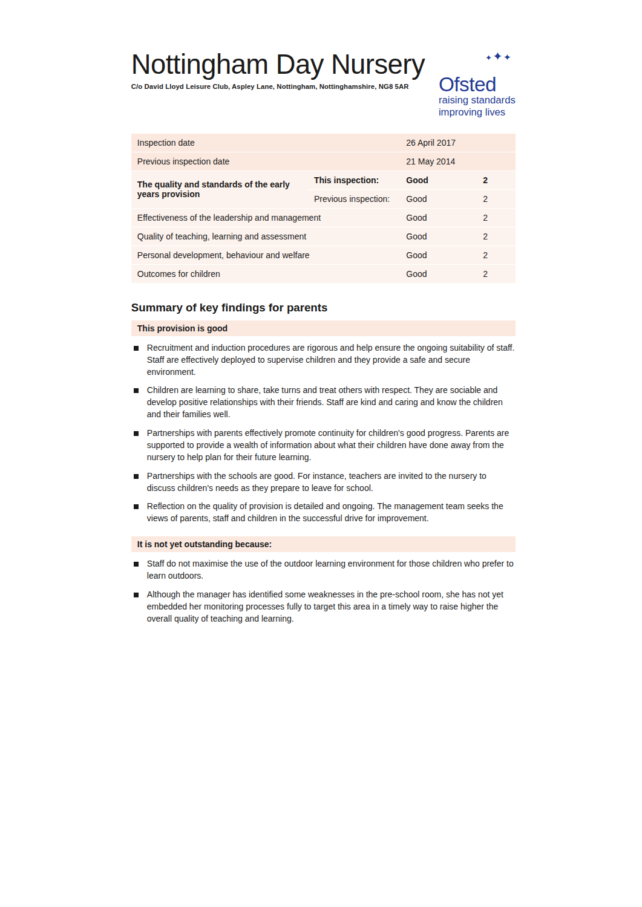Nottingham Day Nursery
C/o David Lloyd Leisure Club, Aspley Lane, Nottingham, Nottinghamshire, NG8 5AR
✦✦✦
Ofsted
raising standards
improving lives
| Inspection date | | 26 April 2017 | |
| Previous inspection date | | 21 May 2014 | |
| The quality and standards of the early years provision | This inspection: | Good | 2 |
| Previous inspection: | Good | 2 |
| Effectiveness of the leadership and management | Good | 2 |
| Quality of teaching, learning and assessment | Good | 2 |
| Personal development, behaviour and welfare | Good | 2 |
| Outcomes for children | Good | 2 |
Summary of key findings for parents
This provision is good
Recruitment and induction procedures are rigorous and help ensure the ongoing suitability of staff. Staff are effectively deployed to supervise children and they provide a safe and secure environment.
Children are learning to share, take turns and treat others with respect. They are sociable and develop positive relationships with their friends. Staff are kind and caring and know the children and their families well.
Partnerships with parents effectively promote continuity for children's good progress. Parents are supported to provide a wealth of information about what their children have done away from the nursery to help plan for their future learning.
Partnerships with the schools are good. For instance, teachers are invited to the nursery to discuss children's needs as they prepare to leave for school.
Reflection on the quality of provision is detailed and ongoing. The management team seeks the views of parents, staff and children in the successful drive for improvement.
It is not yet outstanding because:
Staff do not maximise the use of the outdoor learning environment for those children who prefer to learn outdoors.
Although the manager has identified some weaknesses in the pre-school room, she has not yet embedded her monitoring processes fully to target this area in a timely way to raise higher the overall quality of teaching and learning.